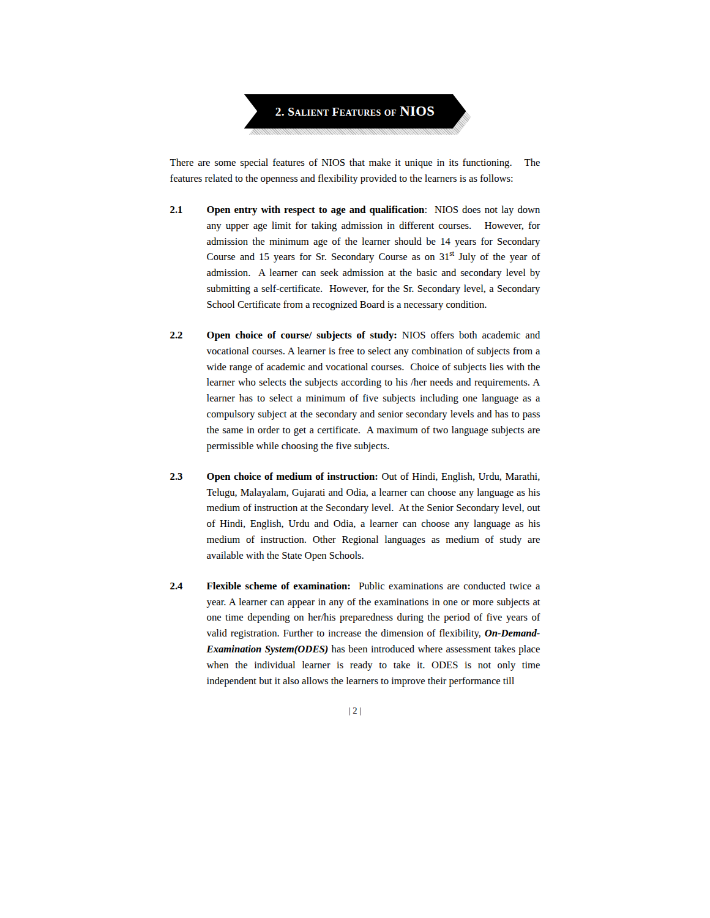2. Salient Features of NIOS
There are some special features of NIOS that make it unique in its functioning. The features related to the openness and flexibility provided to the learners is as follows:
2.1
Open entry with respect to age and qualification: NIOS does not lay down any upper age limit for taking admission in different courses. However, for admission the minimum age of the learner should be 14 years for Secondary Course and 15 years for Sr. Secondary Course as on 31st July of the year of admission. A learner can seek admission at the basic and secondary level by submitting a self-certificate. However, for the Sr. Secondary level, a Secondary School Certificate from a recognized Board is a necessary condition.
2.2
Open choice of course/ subjects of study: NIOS offers both academic and vocational courses. A learner is free to select any combination of subjects from a wide range of academic and vocational courses. Choice of subjects lies with the learner who selects the subjects according to his /her needs and requirements. A learner has to select a minimum of five subjects including one language as a compulsory subject at the secondary and senior secondary levels and has to pass the same in order to get a certificate. A maximum of two language subjects are permissible while choosing the five subjects.
2.3
Open choice of medium of instruction: Out of Hindi, English, Urdu, Marathi, Telugu, Malayalam, Gujarati and Odia, a learner can choose any language as his medium of instruction at the Secondary level. At the Senior Secondary level, out of Hindi, English, Urdu and Odia, a learner can choose any language as his medium of instruction. Other Regional languages as medium of study are available with the State Open Schools.
2.4
Flexible scheme of examination: Public examinations are conducted twice a year. A learner can appear in any of the examinations in one or more subjects at one time depending on her/his preparedness during the period of five years of valid registration. Further to increase the dimension of flexibility, On-Demand-Examination System(ODES) has been introduced where assessment takes place when the individual learner is ready to take it. ODES is not only time independent but it also allows the learners to improve their performance till
| 2 |